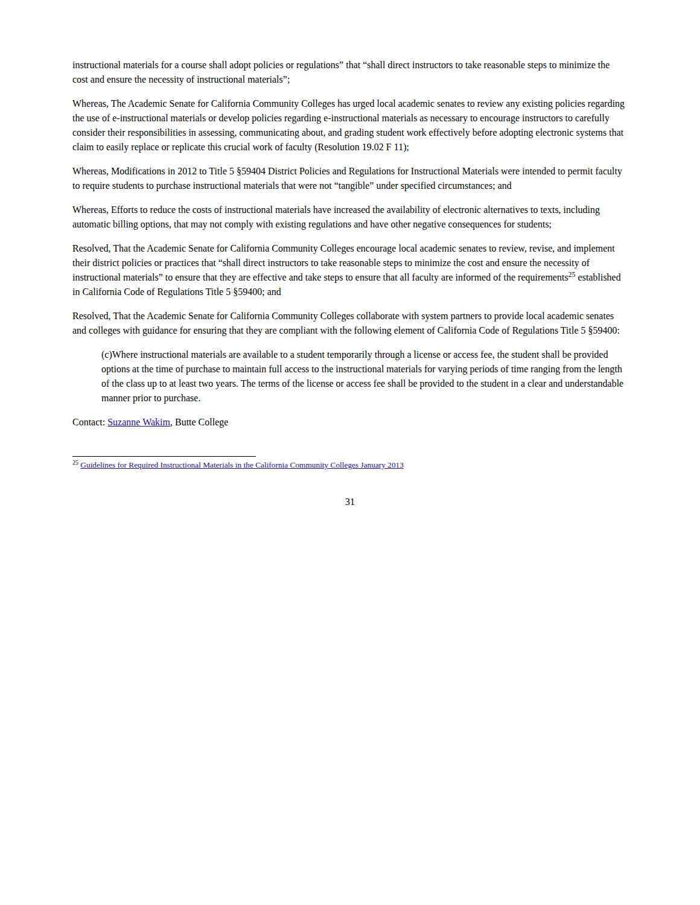instructional materials for a course shall adopt policies or regulations” that “shall direct instructors to take reasonable steps to minimize the cost and ensure the necessity of instructional materials”;
Whereas, The Academic Senate for California Community Colleges has urged local academic senates to review any existing policies regarding the use of e-instructional materials or develop policies regarding e-instructional materials as necessary to encourage instructors to carefully consider their responsibilities in assessing, communicating about, and grading student work effectively before adopting electronic systems that claim to easily replace or replicate this crucial work of faculty (Resolution 19.02 F 11);
Whereas, Modifications in 2012 to Title 5 §59404 District Policies and Regulations for Instructional Materials were intended to permit faculty to require students to purchase instructional materials that were not “tangible” under specified circumstances; and
Whereas, Efforts to reduce the costs of instructional materials have increased the availability of electronic alternatives to texts, including automatic billing options, that may not comply with existing regulations and have other negative consequences for students;
Resolved, That the Academic Senate for California Community Colleges encourage local academic senates to review, revise, and implement their district policies or practices that “shall direct instructors to take reasonable steps to minimize the cost and ensure the necessity of instructional materials” to ensure that they are effective and take steps to ensure that all faculty are informed of the requirements25 established in California Code of Regulations Title 5 §59400; and
Resolved, That the Academic Senate for California Community Colleges collaborate with system partners to provide local academic senates and colleges with guidance for ensuring that they are compliant with the following element of California Code of Regulations Title 5 §59400:
(c)Where instructional materials are available to a student temporarily through a license or access fee, the student shall be provided options at the time of purchase to maintain full access to the instructional materials for varying periods of time ranging from the length of the class up to at least two years. The terms of the license or access fee shall be provided to the student in a clear and understandable manner prior to purchase.
Contact: Suzanne Wakim, Butte College
25 Guidelines for Required Instructional Materials in the California Community Colleges January 2013
31